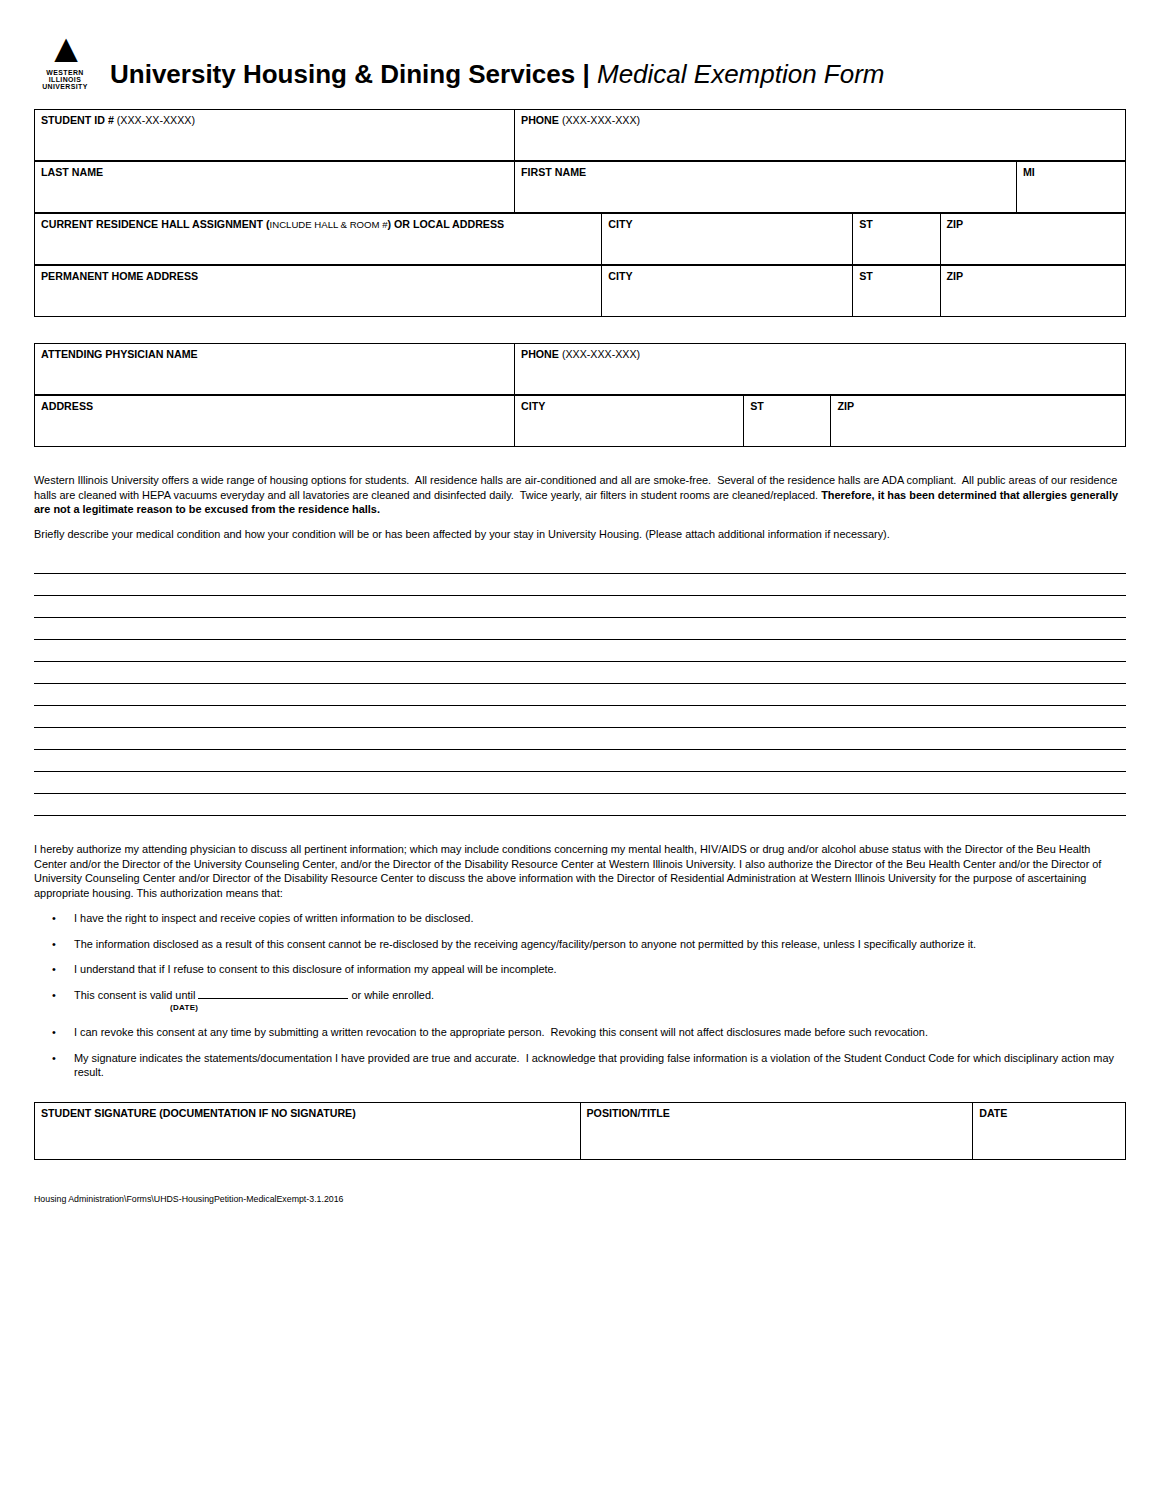▲
WESTERN
ILLINOIS
UNIVERSITY
University Housing & Dining Services | Medical Exemption Form
| STUDENT ID # (XXX-XX-XXXX) | PHONE (XXX-XXX-XXX) |
| LAST NAME | FIRST NAME | MI |
| CURRENT RESIDENCE HALL ASSIGNMENT ( INCLUDE HALL & ROOM # ) OR LOCAL ADDRESS | CITY | ST | ZIP |
| PERMANENT HOME ADDRESS | CITY | ST | ZIP |
| ATTENDING PHYSICIAN NAME | PHONE (XXX-XXX-XXX) |
| ADDRESS | CITY | ST | ZIP |
Western Illinois University offers a wide range of housing options for students. All residence halls are air-conditioned and all are smoke-free. Several of the residence halls are ADA compliant. All public areas of our residence halls are cleaned with HEPA vacuums everyday and all lavatories are cleaned and disinfected daily. Twice yearly, air filters in student rooms are cleaned/replaced. Therefore, it has been determined that allergies generally are not a legitimate reason to be excused from the residence halls.
Briefly describe your medical condition and how your condition will be or has been affected by your stay in University Housing. (Please attach additional information if necessary).
I hereby authorize my attending physician to discuss all pertinent information; which may include conditions concerning my mental health, HIV/AIDS or drug and/or alcohol abuse status with the Director of the Beu Health Center and/or the Director of the University Counseling Center, and/or the Director of the Disability Resource Center at Western Illinois University. I also authorize the Director of the Beu Health Center and/or the Director of University Counseling Center and/or Director of the Disability Resource Center to discuss the above information with the Director of Residential Administration at Western Illinois University for the purpose of ascertaining appropriate housing. This authorization means that:
I have the right to inspect and receive copies of written information to be disclosed.
The information disclosed as a result of this consent cannot be re-disclosed by the receiving agency/facility/person to anyone not permitted by this release, unless I specifically authorize it.
I understand that if I refuse to consent to this disclosure of information my appeal will be incomplete.
This consent is valid until or while enrolled. (DATE)
I can revoke this consent at any time by submitting a written revocation to the appropriate person. Revoking this consent will not affect disclosures made before such revocation.
My signature indicates the statements/documentation I have provided are true and accurate. I acknowledge that providing false information is a violation of the Student Conduct Code for which disciplinary action may result.
| STUDENT SIGNATURE (DOCUMENTATION IF NO SIGNATURE) | POSITION/TITLE | DATE |
Housing Administration\Forms\UHDS-HousingPetition-MedicalExempt-3.1.2016